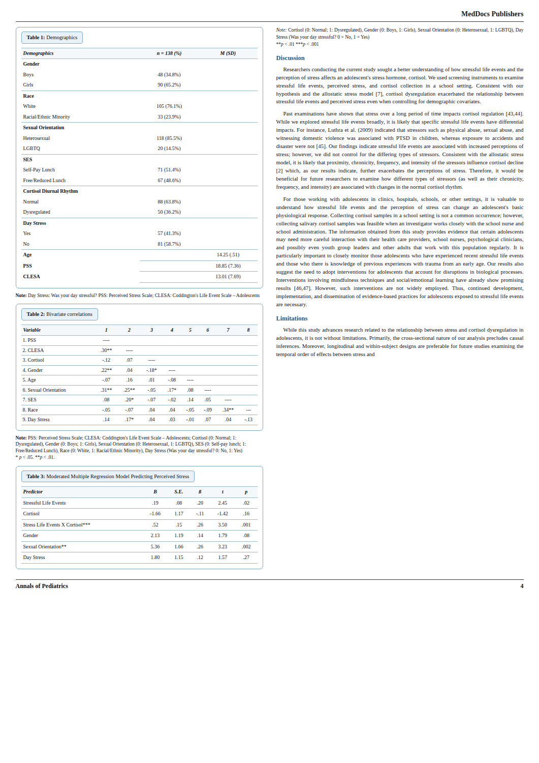MedDocs Publishers
Table 1: Demographics
| Demographics | n = 138 (%) | M (SD) |
| --- | --- | --- |
| Gender | | |
| Boys | 48 (34.8%) | |
| Girls | 90 (65.2%) | |
| Race | | |
| White | 105 (76.1%) | |
| Racial/Ethnic Minority | 33 (23.9%) | |
| Sexual Orientation | | |
| Heterosexual | 118 (85.5%) | |
| LGBTQ | 20 (14.5%) | |
| SES | | |
| Self-Pay Lunch | 71 (51.4%) | |
| Free/Reduced Lunch | 67 (48.6%) | |
| Cortisol Diurnal Rhythm | | |
| Normal | 88 (63.8%) | |
| Dysregulated | 50 (36.2%) | |
| Day Stress | | |
| Yes | 57 (41.3%) | |
| No | 81 (58.7%) | |
| Age | | 14.25 (.51) |
| PSS | | 18.85 (7.36) |
| CLESA | | 13.01 (7.69) |
Note: Day Stress: Was your day stressful? PSS: Perceived Stress Scale; CLESA: Coddington's Life Event Scale – Adolescents
Table 2: Bivariate correlations
| Variable | 1 | 2 | 3 | 4 | 5 | 6 | 7 | 8 |
| --- | --- | --- | --- | --- | --- | --- | --- | --- |
| 1. PSS | ---- | | | | | | | |
| 2. CLESA | .30** | ---- | | | | | | |
| 3. Cortisol | -.12 | .07 | ---- | | | | | |
| 4. Gender | .22** | .04 | -.18* | ---- | | | | |
| 5. Age | -.07 | .16 | .01 | -.08 | ---- | | | |
| 6. Sexual Orientation | .31** | .25** | -.05 | .17* | .08 | ---- | | |
| 7. SES | .08 | .20* | -.07 | -.02 | .14 | .05 | ---- | |
| 8. Race | -.05 | -.07 | .04 | .04 | -.05 | -.09 | .34** | --- |
| 9. Day Stress | .14 | .17* | .04 | .03 | -.01 | .07 | .04 | -.13 |
Note: PSS: Perceived Stress Scale; CLESA: Coddington's Life Event Scale – Adolescents; Cortisol (0: Normal; 1: Dysregulated), Gender (0: Boys; 1: Girls), Sexual Orientation (0: Heterosexual, 1: LGBTQ), SES (0: Self-pay lunch; 1: Free/Reduced Lunch), Race (0: White, 1: Racial/Ethnic Minority), Day Stress (Was your day stressful? 0: No, 1: Yes)
* p < .05. **p < .01.
Table 3: Moderated Multiple Regression Model Predicting Perceived Stress
| Predictor | B | S.E. | ß | t | p |
| --- | --- | --- | --- | --- | --- |
| Stressful Life Events | .19 | .08 | .20 | 2.45 | .02 |
| Cortisol | -1.66 | 1.17 | -.11 | -1.42 | .16 |
| Stress Life Events X Cortisol*** | .52 | .15 | .26 | 3.50 | .001 |
| Gender | 2.13 | 1.19 | .14 | 1.79 | .08 |
| Sexual Orientation** | 5.36 | 1.66 | .26 | 3.23 | .002 |
| Day Stress | 1.80 | 1.15 | .12 | 1.57 | .27 |
Note: Cortisol (0: Normal; 1: Dysregulated), Gender (0: Boys, 1: Girls), Sexual Orientation (0: Heterosexual, 1: LGBTQ), Day Stress (Was your day stressful? 0 = No, 1 = Yes)
**p < .01 ***p < .001
Discussion
Researchers conducting the current study sought a better understanding of how stressful life events and the perception of stress affects an adolescent's stress hormone, cortisol. We used screening instruments to examine stressful life events, perceived stress, and cortisol collection in a school setting. Consistent with our hypothesis and the allostatic stress model [7], cortisol dysregulation exacerbated the relationship between stressful life events and perceived stress even when controlling for demographic covariates.
Past examinations have shown that stress over a long period of time impacts cortisol regulation [43,44]. While we explored stressful life events broadly, it is likely that specific stressful life events have differential impacts. For instance, Luthra et al. (2009) indicated that stressors such as physical abuse, sexual abuse, and witnessing domestic violence was associated with PTSD in children, whereas exposure to accidents and disaster were not [45]. Our findings indicate stressful life events are associated with increased perceptions of stress; however, we did not control for the differing types of stressors. Consistent with the allostatic stress model, it is likely that proximity, chronicity, frequency, and intensity of the stressors influence cortisol decline [2] which, as our results indicate, further exacerbates the perceptions of stress. Therefore, it would be beneficial for future researchers to examine how different types of stressors (as well as their chronicity, frequency, and intensity) are associated with changes in the normal cortisol rhythm.
For those working with adolescents in clinics, hospitals, schools, or other settings, it is valuable to understand how stressful life events and the perception of stress can change an adolescent's basic physiological response. Collecting cortisol samples in a school setting is not a common occurrence; however, collecting salivary cortisol samples was feasible when an investigator works closely with the school nurse and school administration. The information obtained from this study provides evidence that certain adolescents may need more careful interaction with their health care providers, school nurses, psychological clinicians, and possibly even youth group leaders and other adults that work with this population regularly. It is particularly important to closely monitor those adolescents who have experienced recent stressful life events and those who there is knowledge of previous experiences with trauma from an early age. Our results also suggest the need to adopt interventions for adolescents that account for disruptions in biological processes. Interventions involving mindfulness techniques and social/emotional learning have already show promising results [46,47]. However, such interventions are not widely employed. Thus, continued development, implementation, and dissemination of evidence-based practices for adolescents exposed to stressful life events are necessary.
Limitations
While this study advances research related to the relationship between stress and cortisol dysregulation in adolescents, it is not without limitations. Primarily, the cross-sectional nature of our analysis precludes causal inferences. Moreover, longitudinal and within-subject designs are preferable for future studies examining the temporal order of effects between stress and
Annals of Pediatrics
4